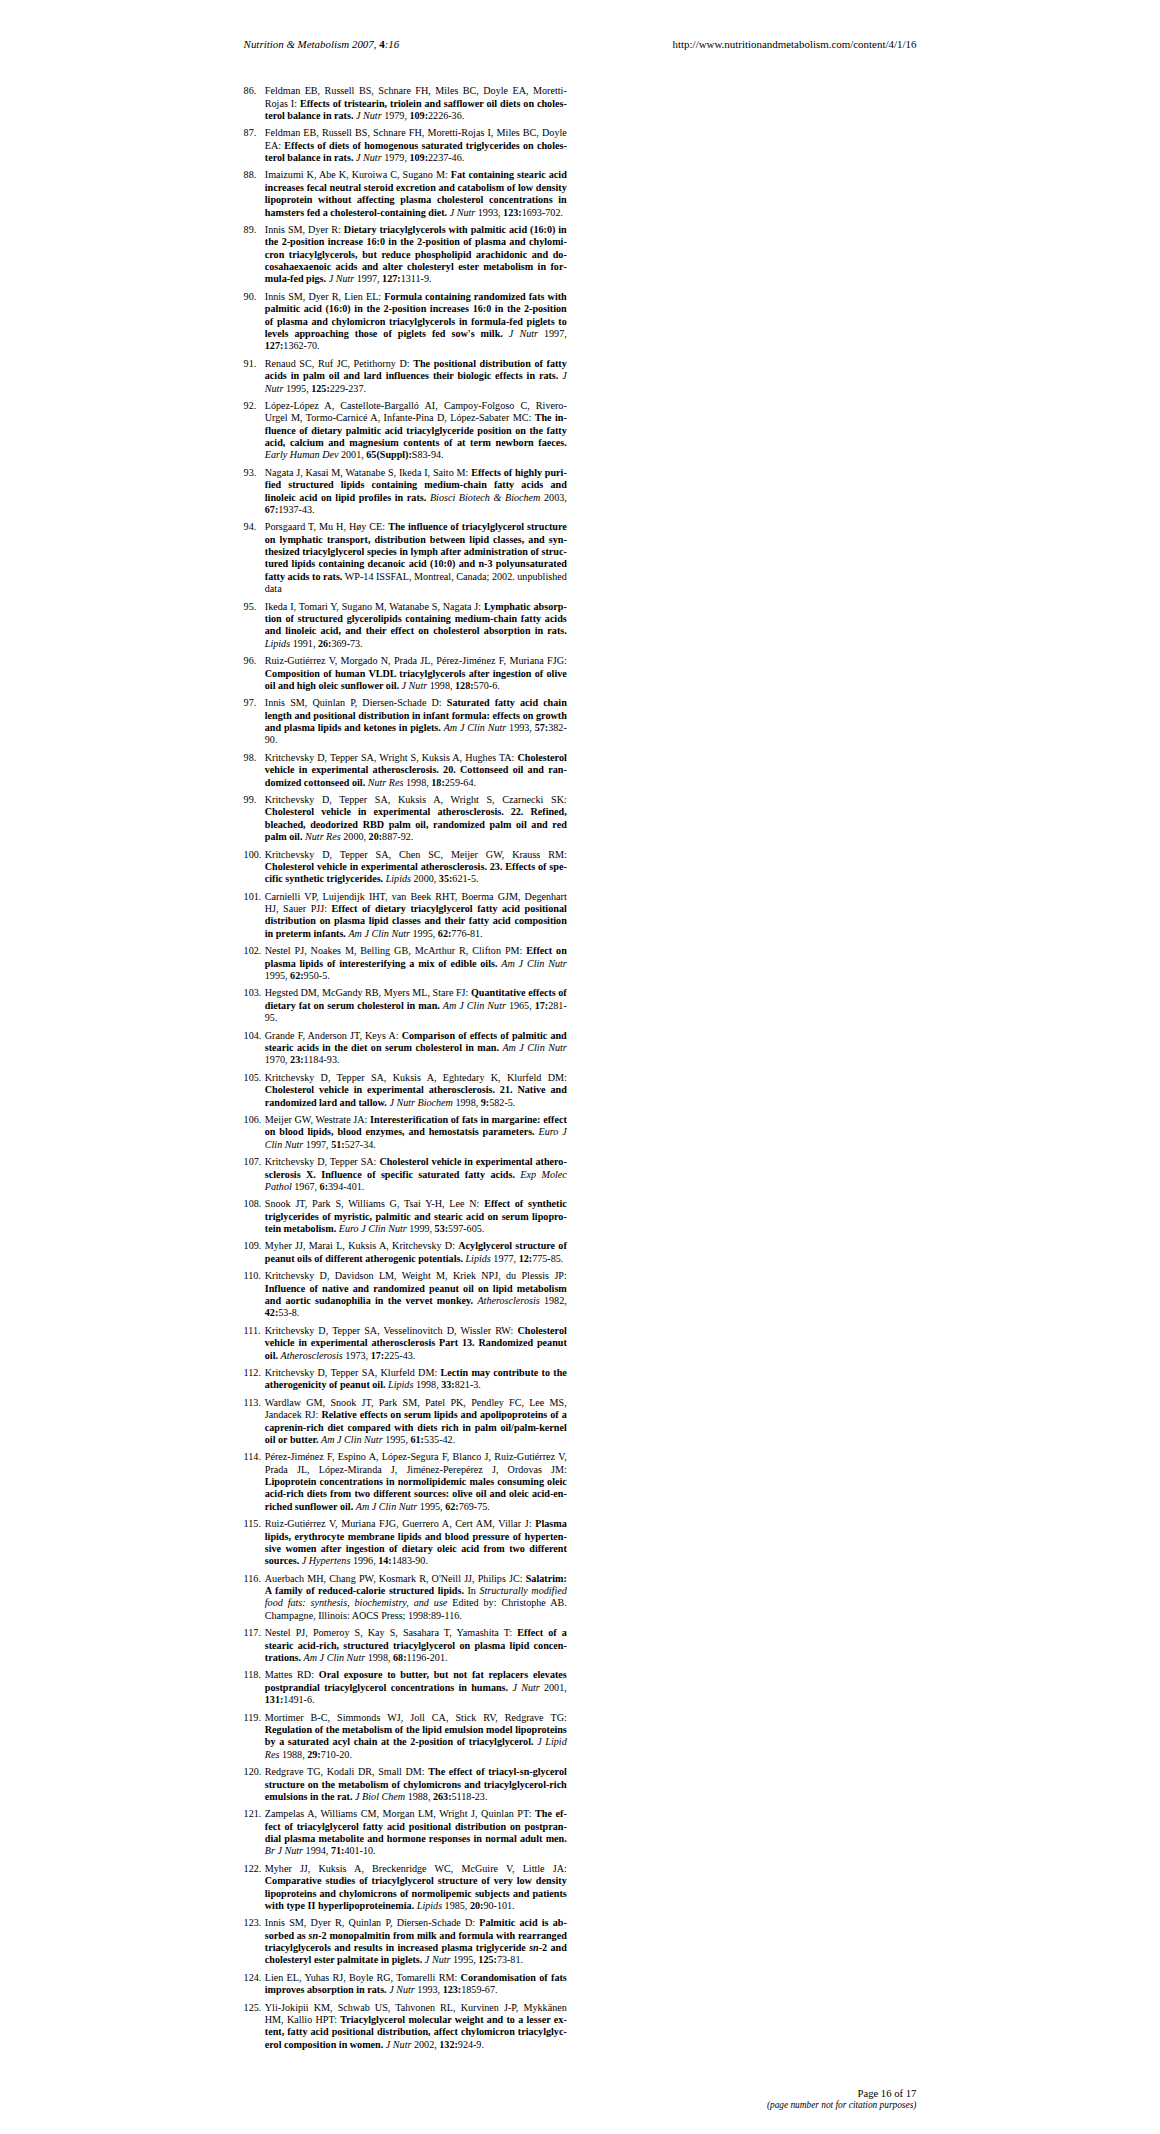Nutrition & Metabolism 2007, 4:16
http://www.nutritionandmetabolism.com/content/4/1/16
Feldman EB, Russell BS, Schnare FH, Miles BC, Doyle EA, Moretti-Rojas I: Effects of tristearin, triolein and safflower oil diets on cholesterol balance in rats. J Nutr 1979, 109: 2226-36.
Feldman EB, Russell BS, Schnare FH, Moretti-Rojas I, Miles BC, Doyle EA: Effects of diets of homogenous saturated triglycerides on cholesterol balance in rats. J Nutr 1979, 109: 2237-46.
Imaizumi K, Abe K, Kuroiwa C, Sugano M: Fat containing stearic acid increases fecal neutral steroid excretion and catabolism of low density lipoprotein without affecting plasma cholesterol concentrations in hamsters fed a cholesterol-containing diet. J Nutr 1993, 123: 1693-702.
Innis SM, Dyer R: Dietary triacylglycerols with palmitic acid (16:0) in the 2-position increase 16:0 in the 2-position of plasma and chylomicron triacylglycerols, but reduce phospholipid arachidonic and docosahaexaenoic acids and alter cholesteryl ester metabolism in formula-fed pigs. J Nutr 1997, 127: 1311-9.
Innis SM, Dyer R, Lien EL: Formula containing randomized fats with palmitic acid (16:0) in the 2-position increases 16:0 in the 2-position of plasma and chylomicron triacylglycerols in formula-fed piglets to levels approaching those of piglets fed sow's milk. J Nutr 1997, 127: 1362-70.
Renaud SC, Ruf JC, Petithorny D: The positional distribution of fatty acids in palm oil and lard influences their biologic effects in rats. J Nutr 1995, 125: 229-237.
López-López A, Castellote-Bargalló AI, Campoy-Folgoso C, Rivero-Urgel M, Tormo-Carnicé A, Infante-Pina D, López-Sabater MC: The influence of dietary palmitic acid triacylglyceride position on the fatty acid, calcium and magnesium contents of at term newborn faeces. Early Human Dev 2001, 65(Suppl): S83-94.
Nagata J, Kasai M, Watanabe S, Ikeda I, Saito M: Effects of highly purified structured lipids containing medium-chain fatty acids and linoleic acid on lipid profiles in rats. Biosci Biotech & Biochem 2003, 67: 1937-43.
Porsgaard T, Mu H, Høy CE: The influence of triacylglycerol structure on lymphatic transport, distribution between lipid classes, and synthesized triacylglycerol species in lymph after administration of structured lipids containing decanoic acid (10:0) and n-3 polyunsaturated fatty acids to rats. WP-14 ISSFAL, Montreal, Canada; 2002. unpublished data
Ikeda I, Tomari Y, Sugano M, Watanabe S, Nagata J: Lymphatic absorption of structured glycerolipids containing medium-chain fatty acids and linoleic acid, and their effect on cholesterol absorption in rats. Lipids 1991, 26: 369-73.
Ruiz-Gutiérrez V, Morgado N, Prada JL, Pérez-Jiménez F, Muriana FJG: Composition of human VLDL triacylglycerols after ingestion of olive oil and high oleic sunflower oil. J Nutr 1998, 128: 570-6.
Innis SM, Quinlan P, Diersen-Schade D: Saturated fatty acid chain length and positional distribution in infant formula: effects on growth and plasma lipids and ketones in piglets. Am J Clin Nutr 1993, 57: 382-90.
Kritchevsky D, Tepper SA, Wright S, Kuksis A, Hughes TA: Cholesterol vehicle in experimental atherosclerosis. 20. Cottonseed oil and randomized cottonseed oil. Nutr Res 1998, 18: 259-64.
Kritchevsky D, Tepper SA, Kuksis A, Wright S, Czarnecki SK: Cholesterol vehicle in experimental atherosclerosis. 22. Refined, bleached, deodorized RBD palm oil, randomized palm oil and red palm oil. Nutr Res 2000, 20: 887-92.
Kritchevsky D, Tepper SA, Chen SC, Meijer GW, Krauss RM: Cholesterol vehicle in experimental atherosclerosis. 23. Effects of specific synthetic triglycerides. Lipids 2000, 35: 621-5.
Carnielli VP, Luijendijk IHT, van Beek RHT, Boerma GJM, Degenhart HJ, Sauer PJJ: Effect of dietary triacylglycerol fatty acid positional distribution on plasma lipid classes and their fatty acid composition in preterm infants. Am J Clin Nutr 1995, 62: 776-81.
Nestel PJ, Noakes M, Belling GB, McArthur R, Clifton PM: Effect on plasma lipids of interesterifying a mix of edible oils. Am J Clin Nutr 1995, 62: 950-5.
Hegsted DM, McGandy RB, Myers ML, Stare FJ: Quantitative effects of dietary fat on serum cholesterol in man. Am J Clin Nutr 1965, 17: 281-95.
Grande F, Anderson JT, Keys A: Comparison of effects of palmitic and stearic acids in the diet on serum cholesterol in man. Am J Clin Nutr 1970, 23: 1184-93.
Kritchevsky D, Tepper SA, Kuksis A, Eghtedary K, Klurfeld DM: Cholesterol vehicle in experimental atherosclerosis. 21. Native and randomized lard and tallow. J Nutr Biochem 1998, 9: 582-5.
Meijer GW, Westrate JA: Interesterification of fats in margarine: effect on blood lipids, blood enzymes, and hemostatsis parameters. Euro J Clin Nutr 1997, 51: 527-34.
Kritchevsky D, Tepper SA: Cholesterol vehicle in experimental atherosclerosis X. Influence of specific saturated fatty acids. Exp Molec Pathol 1967, 6: 394-401.
Snook JT, Park S, Williams G, Tsai Y-H, Lee N: Effect of synthetic triglycerides of myristic, palmitic and stearic acid on serum lipoprotein metabolism. Euro J Clin Nutr 1999, 53: 597-605.
Myher JJ, Marai L, Kuksis A, Kritchevsky D: Acylglycerol structure of peanut oils of different atherogenic potentials. Lipids 1977, 12: 775-85.
Kritchevsky D, Davidson LM, Weight M, Kriek NPJ, du Plessis JP: Influence of native and randomized peanut oil on lipid metabolism and aortic sudanophilia in the vervet monkey. Atherosclerosis 1982, 42: 53-8.
Kritchevsky D, Tepper SA, Vesselinovitch D, Wissler RW: Cholesterol vehicle in experimental atherosclerosis Part 13. Randomized peanut oil. Atherosclerosis 1973, 17: 225-43.
Kritchevsky D, Tepper SA, Klurfeld DM: Lectin may contribute to the atherogenicity of peanut oil. Lipids 1998, 33: 821-3.
Wardlaw GM, Snook JT, Park SM, Patel PK, Pendley FC, Lee MS, Jandacek RJ: Relative effects on serum lipids and apolipoproteins of a caprenin-rich diet compared with diets rich in palm oil/palm-kernel oil or butter. Am J Clin Nutr 1995, 61: 535-42.
Pérez-Jiménez F, Espino A, López-Segura F, Blanco J, Ruiz-Gutiérrez V, Prada JL, López-Miranda J, Jiménez-Perepérez J, Ordovas JM: Lipoprotein concentrations in normolipidemic males consuming oleic acid-rich diets from two different sources: olive oil and oleic acid-enriched sunflower oil. Am J Clin Nutr 1995, 62: 769-75.
Ruiz-Gutiérrez V, Muriana FJG, Guerrero A, Cert AM, Villar J: Plasma lipids, erythrocyte membrane lipids and blood pressure of hypertensive women after ingestion of dietary oleic acid from two different sources. J Hypertens 1996, 14: 1483-90.
Auerbach MH, Chang PW, Kosmark R, O'Neill JJ, Philips JC: Salatrim: A family of reduced-calorie structured lipids. In Structurally modified food fats: synthesis, biochemistry, and use Edited by: Christophe AB. Champagne, Illinois: AOCS Press; 1998:89-116.
Nestel PJ, Pomeroy S, Kay S, Sasahara T, Yamashita T: Effect of a stearic acid-rich, structured triacylglycerol on plasma lipid concentrations. Am J Clin Nutr 1998, 68: 1196-201.
Mattes RD: Oral exposure to butter, but not fat replacers elevates postprandial triacylglycerol concentrations in humans. J Nutr 2001, 131: 1491-6.
Mortimer B-C, Simmonds WJ, Joll CA, Stick RV, Redgrave TG: Regulation of the metabolism of the lipid emulsion model lipoproteins by a saturated acyl chain at the 2-position of triacylglycerol. J Lipid Res 1988, 29: 710-20.
Redgrave TG, Kodali DR, Small DM: The effect of triacyl-sn-glycerol structure on the metabolism of chylomicrons and triacylglycerol-rich emulsions in the rat. J Biol Chem 1988, 263: 5118-23.
Zampelas A, Williams CM, Morgan LM, Wright J, Quinlan PT: The effect of triacylglycerol fatty acid positional distribution on postprandial plasma metabolite and hormone responses in normal adult men. Br J Nutr 1994, 71: 401-10.
Myher JJ, Kuksis A, Breckenridge WC, McGuire V, Little JA: Comparative studies of triacylglycerol structure of very low density lipoproteins and chylomicrons of normolipemic subjects and patients with type II hyperlipoproteinemia. Lipids 1985, 20: 90-101.
Innis SM, Dyer R, Quinlan P, Diersen-Schade D: Palmitic acid is absorbed as sn-2 monopalmitin from milk and formula with rearranged triacylglycerols and results in increased plasma triglyceride sn-2 and cholesteryl ester palmitate in piglets. J Nutr 1995, 125: 73-81.
Lien EL, Yuhas RJ, Boyle RG, Tomarelli RM: Corandomisation of fats improves absorption in rats. J Nutr 1993, 123: 1859-67.
Yli-Jokipii KM, Schwab US, Tahvonen RL, Kurvinen J-P, Mykkänen HM, Kallio HPT: Triacylglycerol molecular weight and to a lesser extent, fatty acid positional distribution, affect chylomicron triacylglycerol composition in women. J Nutr 2002, 132: 924-9.
Page 16 of 17 (page number not for citation purposes)